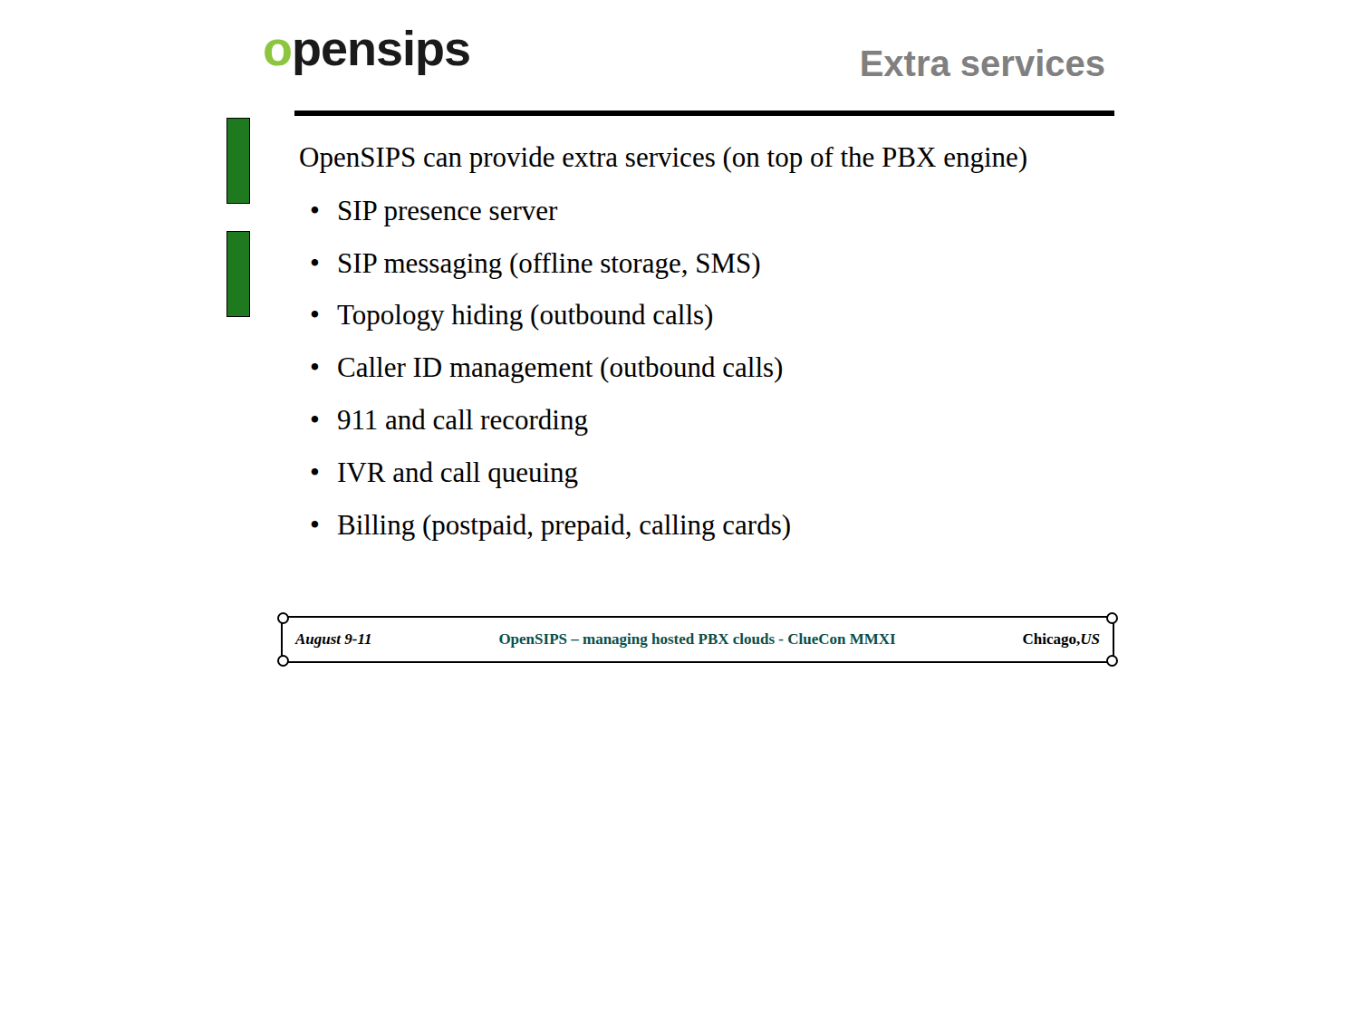opensips
Extra services
OpenSIPS can provide extra services (on top of the PBX engine)
SIP presence server
SIP messaging (offline storage, SMS)
Topology hiding (outbound calls)
Caller ID management (outbound calls)
911 and call recording
IVR and call queuing
Billing (postpaid, prepaid, calling cards)
August 9-11 OpenSIPS – managing hosted PBX clouds - ClueCon MMXI Chicago,US